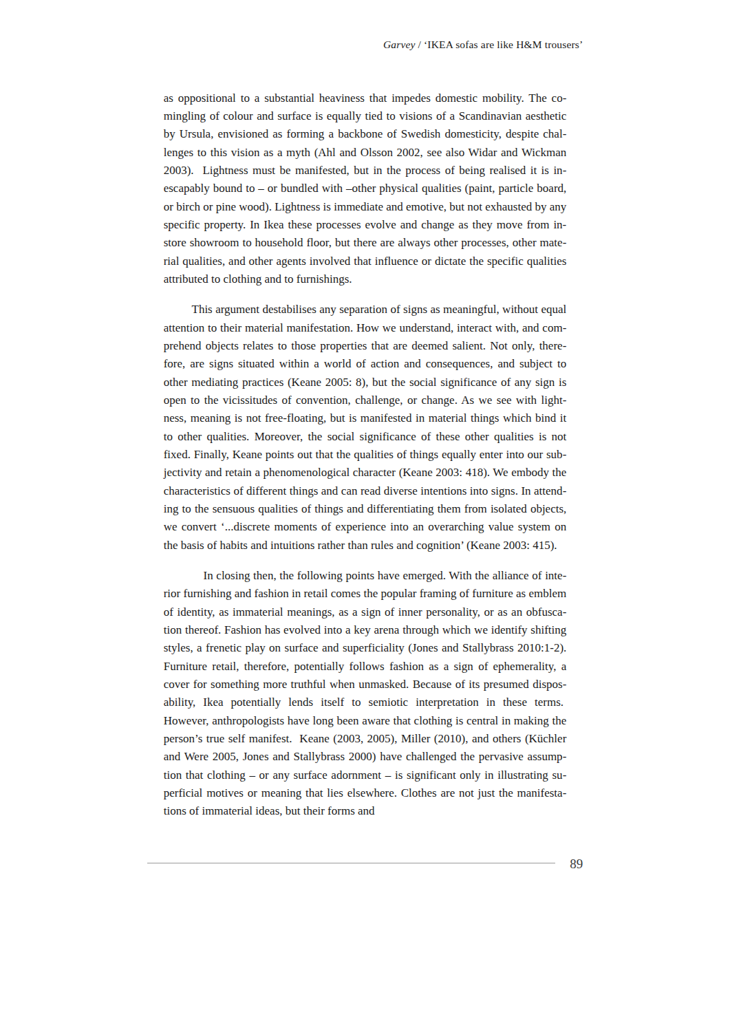Garvey / ‘IKEA sofas are like H&M trousers’
as oppositional to a substantial heaviness that impedes domestic mobility. The co-mingling of colour and surface is equally tied to visions of a Scandinavian aesthetic by Ursula, envisioned as forming a backbone of Swedish domesticity, despite challenges to this vision as a myth (Ahl and Olsson 2002, see also Widar and Wickman 2003). Lightness must be manifested, but in the process of being realised it is inescapably bound to – or bundled with –other physical qualities (paint, particle board, or birch or pine wood). Lightness is immediate and emotive, but not exhausted by any specific property. In Ikea these processes evolve and change as they move from in-store showroom to household floor, but there are always other processes, other material qualities, and other agents involved that influence or dictate the specific qualities attributed to clothing and to furnishings.
This argument destabilises any separation of signs as meaningful, without equal attention to their material manifestation. How we understand, interact with, and comprehend objects relates to those properties that are deemed salient. Not only, therefore, are signs situated within a world of action and consequences, and subject to other mediating practices (Keane 2005: 8), but the social significance of any sign is open to the vicissitudes of convention, challenge, or change. As we see with lightness, meaning is not free-floating, but is manifested in material things which bind it to other qualities. Moreover, the social significance of these other qualities is not fixed. Finally, Keane points out that the qualities of things equally enter into our subjectivity and retain a phenomenological character (Keane 2003: 418). We embody the characteristics of different things and can read diverse intentions into signs. In attending to the sensuous qualities of things and differentiating them from isolated objects, we convert ‘...discrete moments of experience into an overarching value system on the basis of habits and intuitions rather than rules and cognition’ (Keane 2003: 415).
In closing then, the following points have emerged. With the alliance of interior furnishing and fashion in retail comes the popular framing of furniture as emblem of identity, as immaterial meanings, as a sign of inner personality, or as an obfuscation thereof. Fashion has evolved into a key arena through which we identify shifting styles, a frenetic play on surface and superficiality (Jones and Stallybrass 2010:1-2). Furniture retail, therefore, potentially follows fashion as a sign of ephemerality, a cover for something more truthful when unmasked. Because of its presumed disposability, Ikea potentially lends itself to semiotic interpretation in these terms. However, anthropologists have long been aware that clothing is central in making the person’s true self manifest. Keane (2003, 2005), Miller (2010), and others (Küchler and Were 2005, Jones and Stallybrass 2000) have challenged the pervasive assumption that clothing – or any surface adornment – is significant only in illustrating superficial motives or meaning that lies elsewhere. Clothes are not just the manifestations of immaterial ideas, but their forms and
89